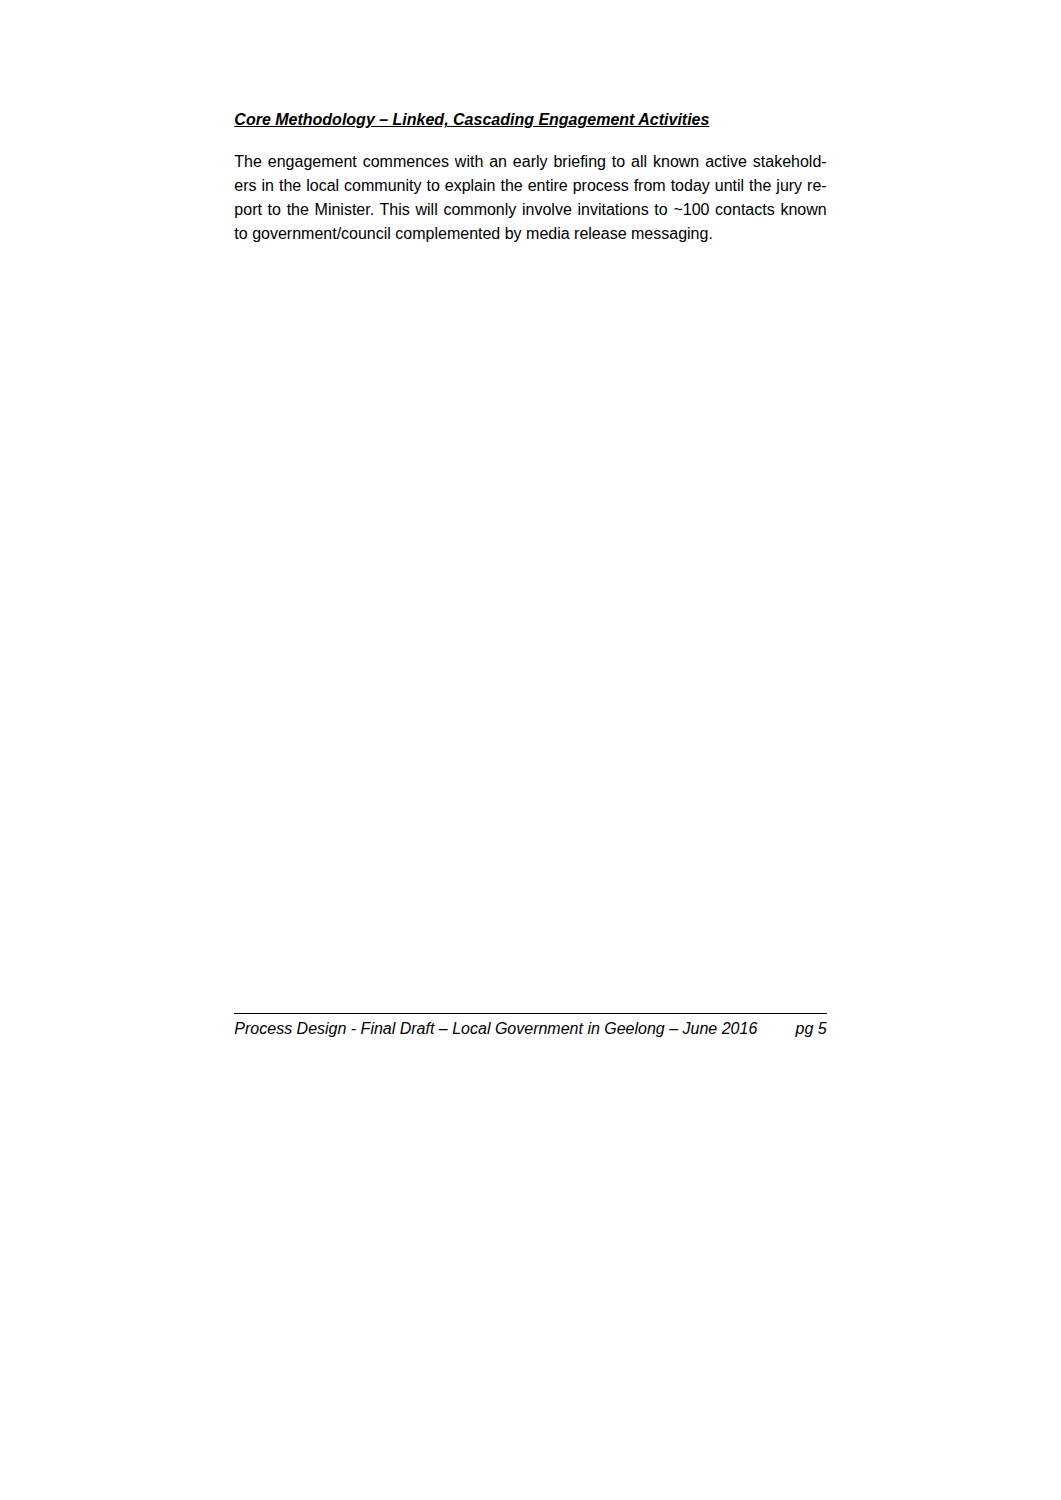Core Methodology – Linked, Cascading Engagement Activities
The engagement commences with an early briefing to all known active stakeholders in the local community to explain the entire process from today until the jury report to the Minister. This will commonly involve invitations to ~100 contacts known to government/council complemented by media release messaging.
Process Design - Final Draft – Local Government in Geelong – June 2016 pg 5